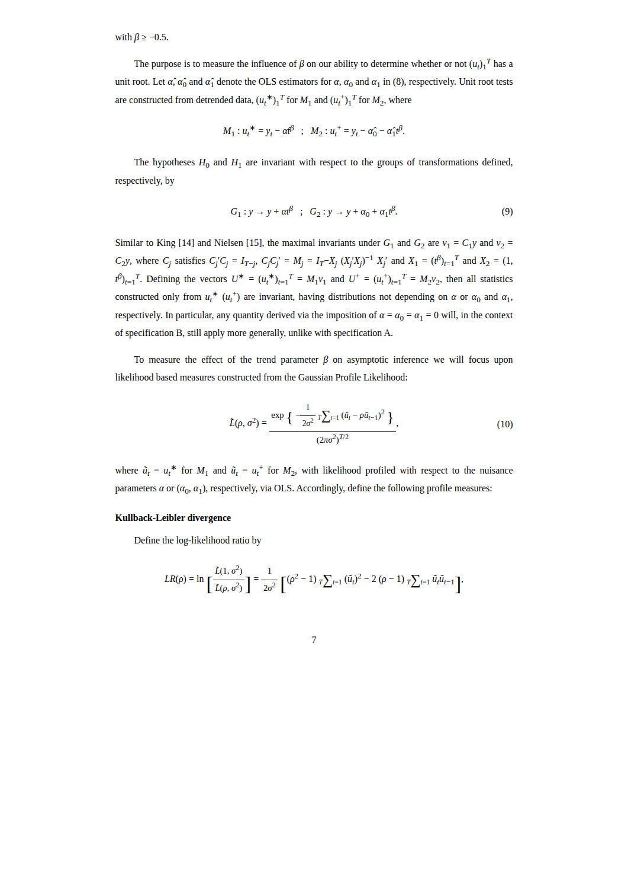with β ≥ −0.5.
The purpose is to measure the influence of β on our ability to determine whether or not (ut)1T has a unit root. Let α̂, α̂0 and α̂1 denote the OLS estimators for α, α0 and α1 in (8), respectively. Unit root tests are constructed from detrended data, (ut∗)1T for M1 and (ut+)1T for M2, where
M1 : ut∗ = yt − α̂tβ ; M2 : ut+ = yt − α̂0 − α̂1tβ.
The hypotheses H0 and H1 are invariant with respect to the groups of transformations defined, respectively, by
G1 : y → y + αtβ ; G2 : y → y + α0 + α1tβ. (9)
Similar to King [14] and Nielsen [15], the maximal invariants under G1 and G2 are v1 = C1y and v2 = C2y, where Cj satisfies Cj′Cj = IT−j, CjCj′ = Mj = IT−Xj (Xj′Xj)−1 Xj′ and X1 = (tβ)t=1T and X2 = (1, tβ)t=1T. Defining the vectors U∗ = (ut∗)t=1T = M1v1 and U+ = (ut+)t=1T = M2v2, then all statistics constructed only from ut∗ (ut+) are invariant, having distributions not depending on α or α0 and α1, respectively. In particular, any quantity derived via the imposition of α = α0 = α1 = 0 will, in the context of specification B, still apply more generally, unlike with specification A.
To measure the effect of the trend parameter β on asymptotic inference we will focus upon likelihood based measures constructed from the Gaussian Profile Likelihood:
L̃(ρ, σ2) = exp { −12σ2 T∑t=1 (ũt − ρũt−1)2 }(2πσ2)T/2, (10)
where ũt = ut∗ for M1 and ũt = ut+ for M2, with likelihood profiled with respect to the nuisance parameters α or (α0, α1), respectively, via OLS. Accordingly, define the following profile measures:
Kullback-Leibler divergence
Define the log-likelihood ratio by
LR(ρ) = ln [L̃(1, σ2) L̃(ρ, σ2)] = 12σ2 [(ρ2 − 1) T∑t=1 (ũt)2 − 2 (ρ − 1) T∑t=1 ũtũt−1],
7